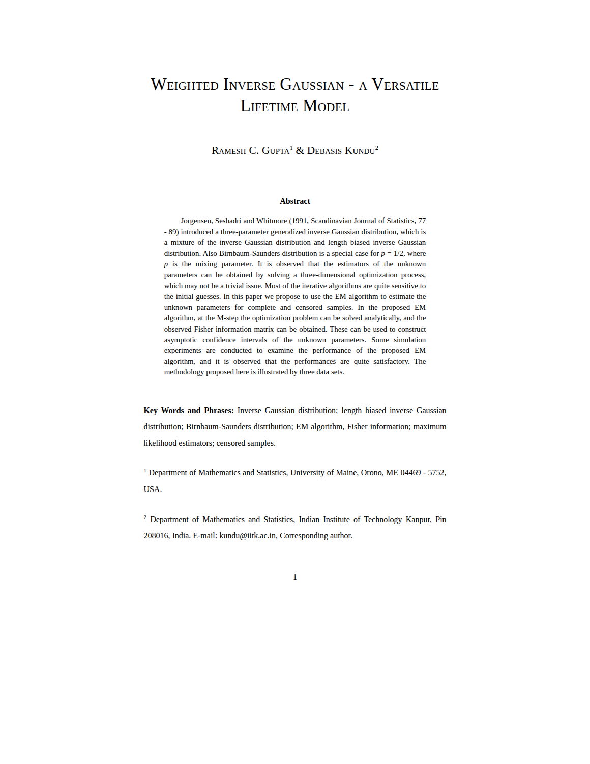Weighted Inverse Gaussian - a Versatile
Lifetime Model
Ramesh C. Gupta1 & Debasis Kundu2
Abstract
Jorgensen, Seshadri and Whitmore (1991, Scandinavian Journal of Statistics, 77 - 89) introduced a three-parameter generalized inverse Gaussian distribution, which is a mixture of the inverse Gaussian distribution and length biased inverse Gaussian distribution. Also Birnbaum-Saunders distribution is a special case for p = 1/2, where p is the mixing parameter. It is observed that the estimators of the unknown parameters can be obtained by solving a three-dimensional optimization process, which may not be a trivial issue. Most of the iterative algorithms are quite sensitive to the initial guesses. In this paper we propose to use the EM algorithm to estimate the unknown parameters for complete and censored samples. In the proposed EM algorithm, at the M-step the optimization problem can be solved analytically, and the observed Fisher information matrix can be obtained. These can be used to construct asymptotic confidence intervals of the unknown parameters. Some simulation experiments are conducted to examine the performance of the proposed EM algorithm, and it is observed that the performances are quite satisfactory. The methodology proposed here is illustrated by three data sets.
Key Words and Phrases: Inverse Gaussian distribution; length biased inverse Gaussian distribution; Birnbaum-Saunders distribution; EM algorithm, Fisher information; maximum likelihood estimators; censored samples.
1 Department of Mathematics and Statistics, University of Maine, Orono, ME 04469 - 5752, USA.
2 Department of Mathematics and Statistics, Indian Institute of Technology Kanpur, Pin 208016, India. E-mail: kundu@iitk.ac.in, Corresponding author.
1